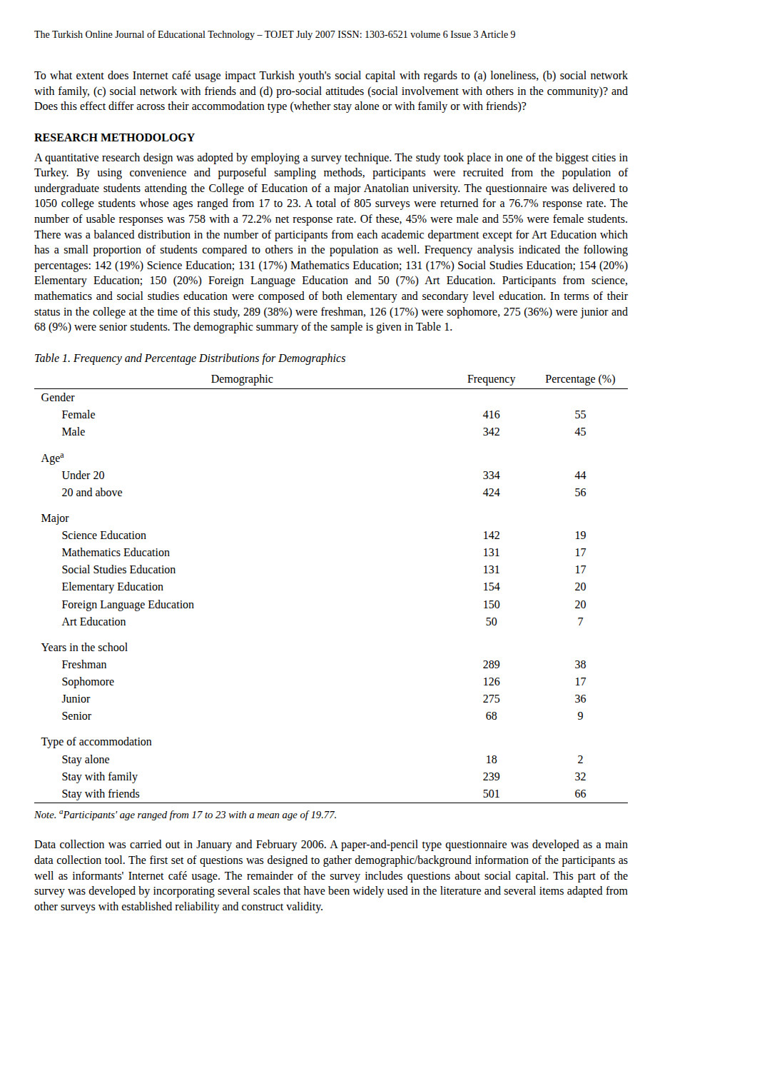The Turkish Online Journal of Educational Technology – TOJET July 2007 ISSN: 1303-6521 volume 6 Issue 3 Article 9
To what extent does Internet café usage impact Turkish youth's social capital with regards to (a) loneliness, (b) social network with family, (c) social network with friends and (d) pro-social attitudes (social involvement with others in the community)? and Does this effect differ across their accommodation type (whether stay alone or with family or with friends)?
Research Methodology
A quantitative research design was adopted by employing a survey technique. The study took place in one of the biggest cities in Turkey. By using convenience and purposeful sampling methods, participants were recruited from the population of undergraduate students attending the College of Education of a major Anatolian university. The questionnaire was delivered to 1050 college students whose ages ranged from 17 to 23. A total of 805 surveys were returned for a 76.7% response rate. The number of usable responses was 758 with a 72.2% net response rate. Of these, 45% were male and 55% were female students. There was a balanced distribution in the number of participants from each academic department except for Art Education which has a small proportion of students compared to others in the population as well. Frequency analysis indicated the following percentages: 142 (19%) Science Education; 131 (17%) Mathematics Education; 131 (17%) Social Studies Education; 154 (20%) Elementary Education; 150 (20%) Foreign Language Education and 50 (7%) Art Education. Participants from science, mathematics and social studies education were composed of both elementary and secondary level education. In terms of their status in the college at the time of this study, 289 (38%) were freshman, 126 (17%) were sophomore, 275 (36%) were junior and 68 (9%) were senior students. The demographic summary of the sample is given in Table 1.
Table 1. Frequency and Percentage Distributions for Demographics
| Demographic | Frequency | Percentage (%) |
| --- | --- | --- |
| Gender | | |
| Female | 416 | 55 |
| Male | 342 | 45 |
| Age a | | |
| Under 20 | 334 | 44 |
| 20 and above | 424 | 56 |
| Major | | |
| Science Education | 142 | 19 |
| Mathematics Education | 131 | 17 |
| Social Studies Education | 131 | 17 |
| Elementary Education | 154 | 20 |
| Foreign Language Education | 150 | 20 |
| Art Education | 50 | 7 |
| Years in the school | | |
| Freshman | 289 | 38 |
| Sophomore | 126 | 17 |
| Junior | 275 | 36 |
| Senior | 68 | 9 |
| Type of accommodation | | |
| Stay alone | 18 | 2 |
| Stay with family | 239 | 32 |
| Stay with friends | 501 | 66 |
Note. aParticipants' age ranged from 17 to 23 with a mean age of 19.77.
Data collection was carried out in January and February 2006. A paper-and-pencil type questionnaire was developed as a main data collection tool. The first set of questions was designed to gather demographic/background information of the participants as well as informants' Internet café usage. The remainder of the survey includes questions about social capital. This part of the survey was developed by incorporating several scales that have been widely used in the literature and several items adapted from other surveys with established reliability and construct validity.